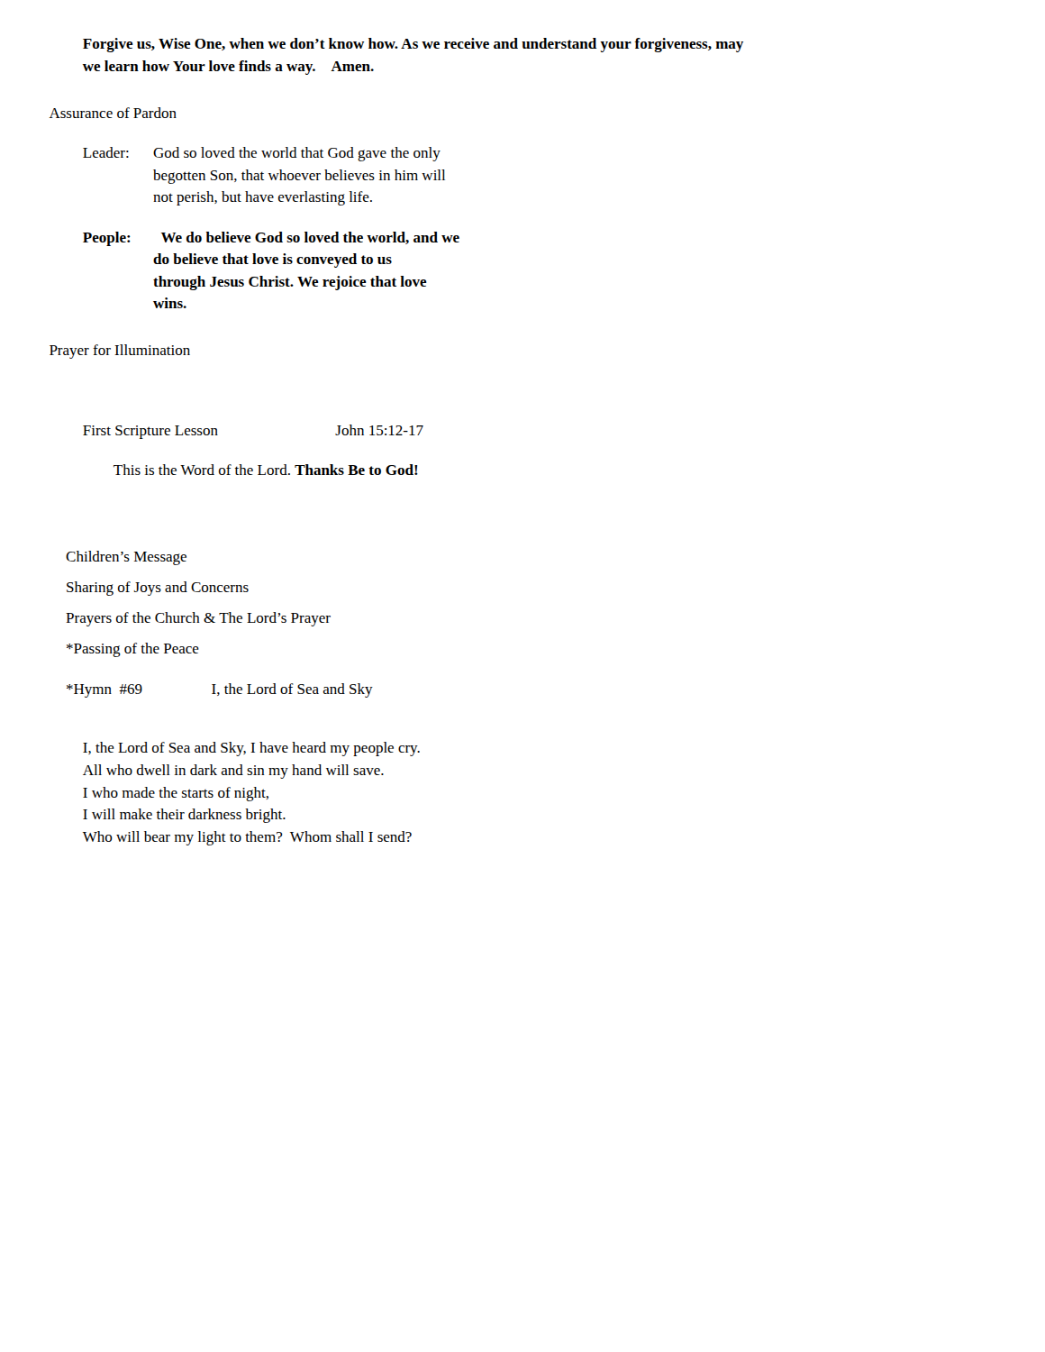Forgive us, Wise One, when we don’t know how. As we receive and understand your forgiveness, may we learn how Your love finds a way. Amen.
Assurance of Pardon
Leader: God so loved the world that God gave the only
begotten Son, that whoever believes in him will not perish, but have everlasting life.
People: We do believe God so loved the world, and we
do believe that love is conveyed to us through Jesus Christ. We rejoice that love wins.
Prayer for Illumination
First Scripture Lesson John 15:12-17
This is the Word of the Lord. Thanks Be to God!
Children’s Message
Sharing of Joys and Concerns
Prayers of the Church & The Lord’s Prayer
*Passing of the Peace
*Hymn #69 I, the Lord of Sea and Sky
I, the Lord of Sea and Sky, I have heard my people cry.
All who dwell in dark and sin my hand will save.
I who made the starts of night,
I will make their darkness bright.
Who will bear my light to them? Whom shall I send?